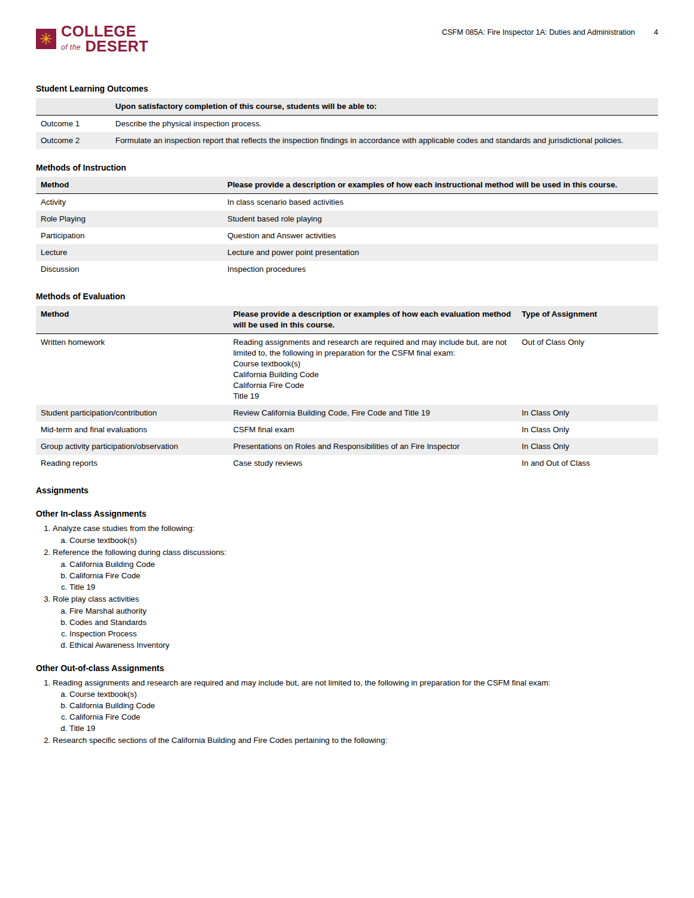COLLEGE
of the DESERT
CSFM 085A: Fire Inspector 1A: Duties and Administration 4
Student Learning Outcomes
| | Upon satisfactory completion of this course, students will be able to: |
| --- | --- |
| Outcome 1 | Describe the physical inspection process. |
| Outcome 2 | Formulate an inspection report that reflects the inspection findings in accordance with applicable codes and standards and jurisdictional policies. |
Methods of Instruction
| Method | Please provide a description or examples of how each instructional method will be used in this course. |
| --- | --- |
| Activity | In class scenario based activities |
| Role Playing | Student based role playing |
| Participation | Question and Answer activities |
| Lecture | Lecture and power point presentation |
| Discussion | Inspection procedures |
Methods of Evaluation
| Method | Please provide a description or examples of how each evaluation method will be used in this course. | Type of Assignment |
| --- | --- | --- |
| Written homework | Reading assignments and research are required and may include but, are not limited to, the following in preparation for the CSFM final exam: Course textbook(s) California Building Code California Fire Code Title 19 | Out of Class Only |
| Student participation/contribution | Review California Building Code, Fire Code and Title 19 | In Class Only |
| Mid-term and final evaluations | CSFM final exam | In Class Only |
| Group activity participation/observation | Presentations on Roles and Responsibilities of an Fire Inspector | In Class Only |
| Reading reports | Case study reviews | In and Out of Class |
Assignments
Other In-class Assignments
Analyze case studies from the following:
Course textbook(s)
Reference the following during class discussions:
California Building Code
California Fire Code
Title 19
Role play class activities
Fire Marshal authority
Codes and Standards
Inspection Process
Ethical Awareness Inventory
Other Out-of-class Assignments
Reading assignments and research are required and may include but, are not limited to, the following in preparation for the CSFM final exam:
Course textbook(s)
California Building Code
California Fire Code
Title 19
Research specific sections of the California Building and Fire Codes pertaining to the following: